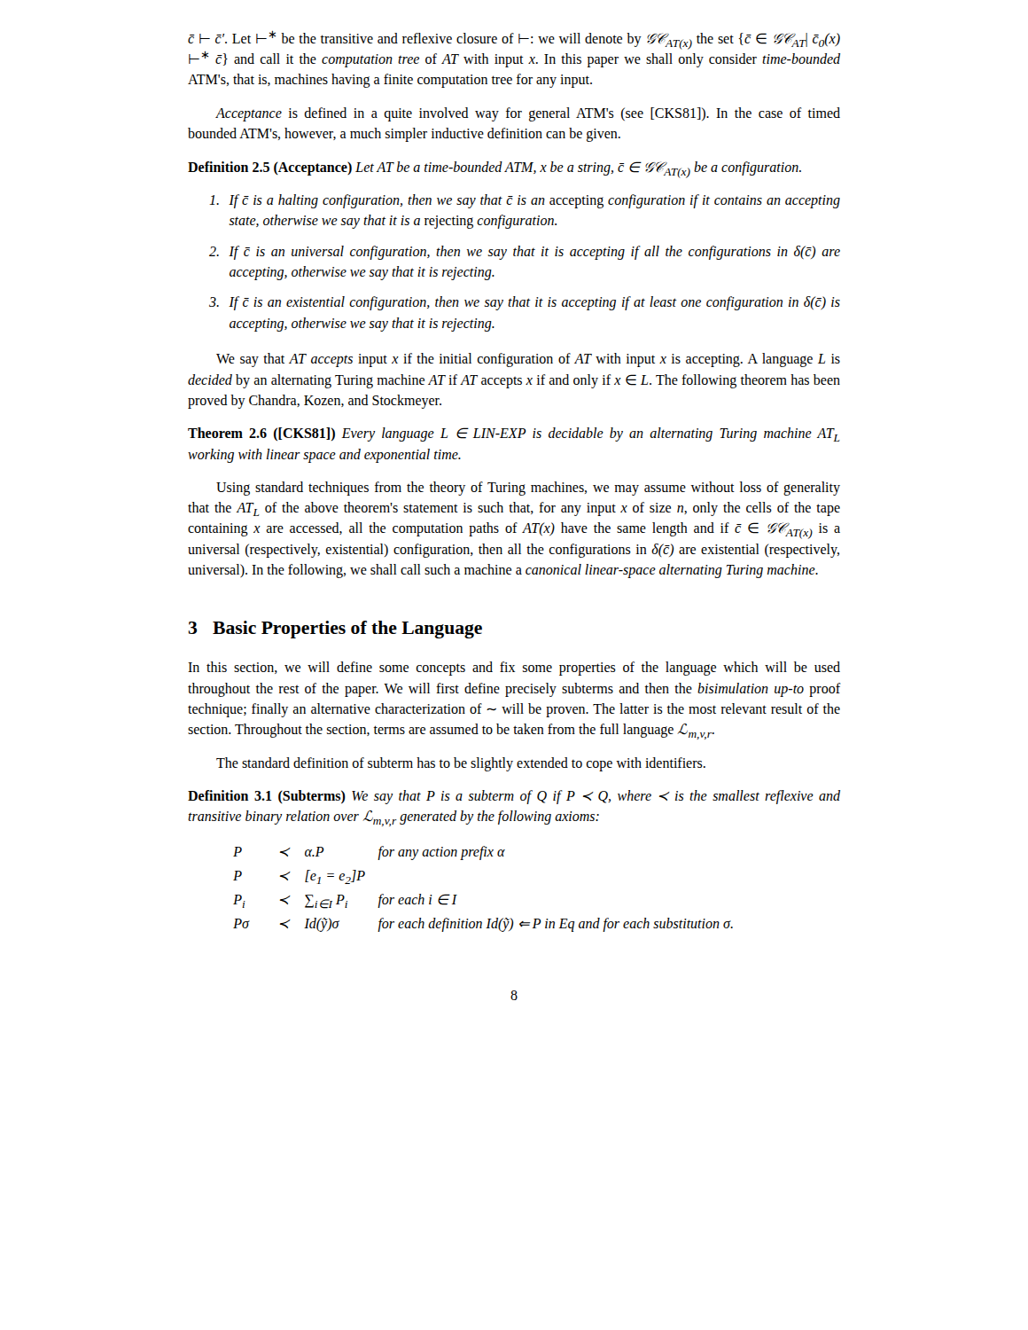c̄ ⊢ c̄′. Let ⊢∗ be the transitive and reflexive closure of ⊢: we will denote by 𝒢𝒞AT(x) the set {c̄ ∈ 𝒢𝒞AT| c̄0(x) ⊢∗ c̄} and call it the computation tree of AT with input x. In this paper we shall only consider time-bounded ATM's, that is, machines having a finite computation tree for any input.
Acceptance is defined in a quite involved way for general ATM's (see [CKS81]). In the case of timed bounded ATM's, however, a much simpler inductive definition can be given.
Definition 2.5 (Acceptance) Let AT be a time-bounded ATM, x be a string, c̄ ∈ 𝒢𝒞AT(x) be a configuration.
If c̄ is a halting configuration, then we say that c̄ is an accepting configuration if it contains an accepting state, otherwise we say that it is a rejecting configuration.
If c̄ is an universal configuration, then we say that it is accepting if all the configurations in δ(c̄) are accepting, otherwise we say that it is rejecting.
If c̄ is an existential configuration, then we say that it is accepting if at least one configuration in δ(c̄) is accepting, otherwise we say that it is rejecting.
We say that AT accepts input x if the initial configuration of AT with input x is accepting. A language L is decided by an alternating Turing machine AT if AT accepts x if and only if x ∈ L. The following theorem has been proved by Chandra, Kozen, and Stockmeyer.
Theorem 2.6 ([CKS81]) Every language L ∈ LIN-EXP is decidable by an alternating Turing machine ATL working with linear space and exponential time.
Using standard techniques from the theory of Turing machines, we may assume without loss of generality that the ATL of the above theorem's statement is such that, for any input x of size n, only the cells of the tape containing x are accessed, all the computation paths of AT(x) have the same length and if c̄ ∈ 𝒢𝒞AT(x) is a universal (respectively, existential) configuration, then all the configurations in δ(c̄) are existential (respectively, universal). In the following, we shall call such a machine a canonical linear-space alternating Turing machine.
3 Basic Properties of the Language
In this section, we will define some concepts and fix some properties of the language which will be used throughout the rest of the paper. We will first define precisely subterms and then the bisimulation up-to proof technique; finally an alternative characterization of ∼ will be proven. The latter is the most relevant result of the section. Throughout the section, terms are assumed to be taken from the full language ℒm,v,r.
The standard definition of subterm has to be slightly extended to cope with identifiers.
Definition 3.1 (Subterms) We say that P is a subterm of Q if P ≺ Q, where ≺ is the smallest reflexive and transitive binary relation over ℒm,v,r generated by the following axioms:
| P | ≺ | α.P | for any action prefix α |
| P | ≺ | [e 1 = e 2 ]P | |
| P i | ≺ | ∑ i∈I P i | for each i ∈ I |
| Pσ | ≺ | Id(ỹ)σ | for each definition Id(ỹ) ⇐ P in Eq and for each substitution σ . |
8